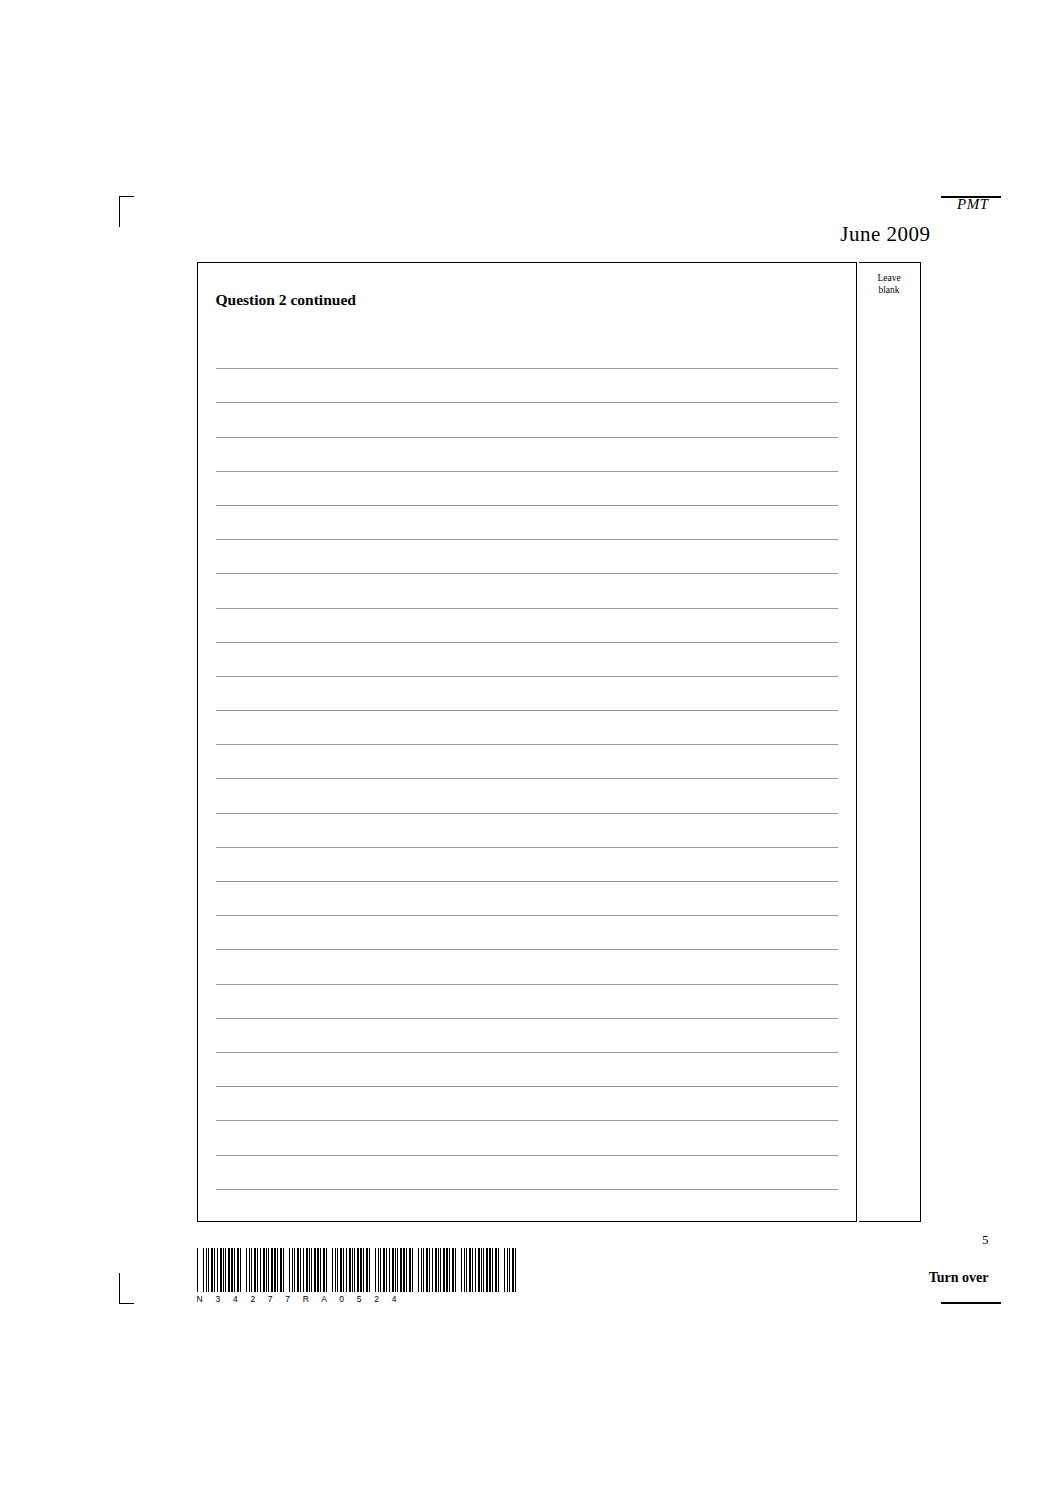PMT
June 2009
Question 2 continued
Leave
blank
N 3 4 2 7 7 R A 0 5 2 4
5
Turn over